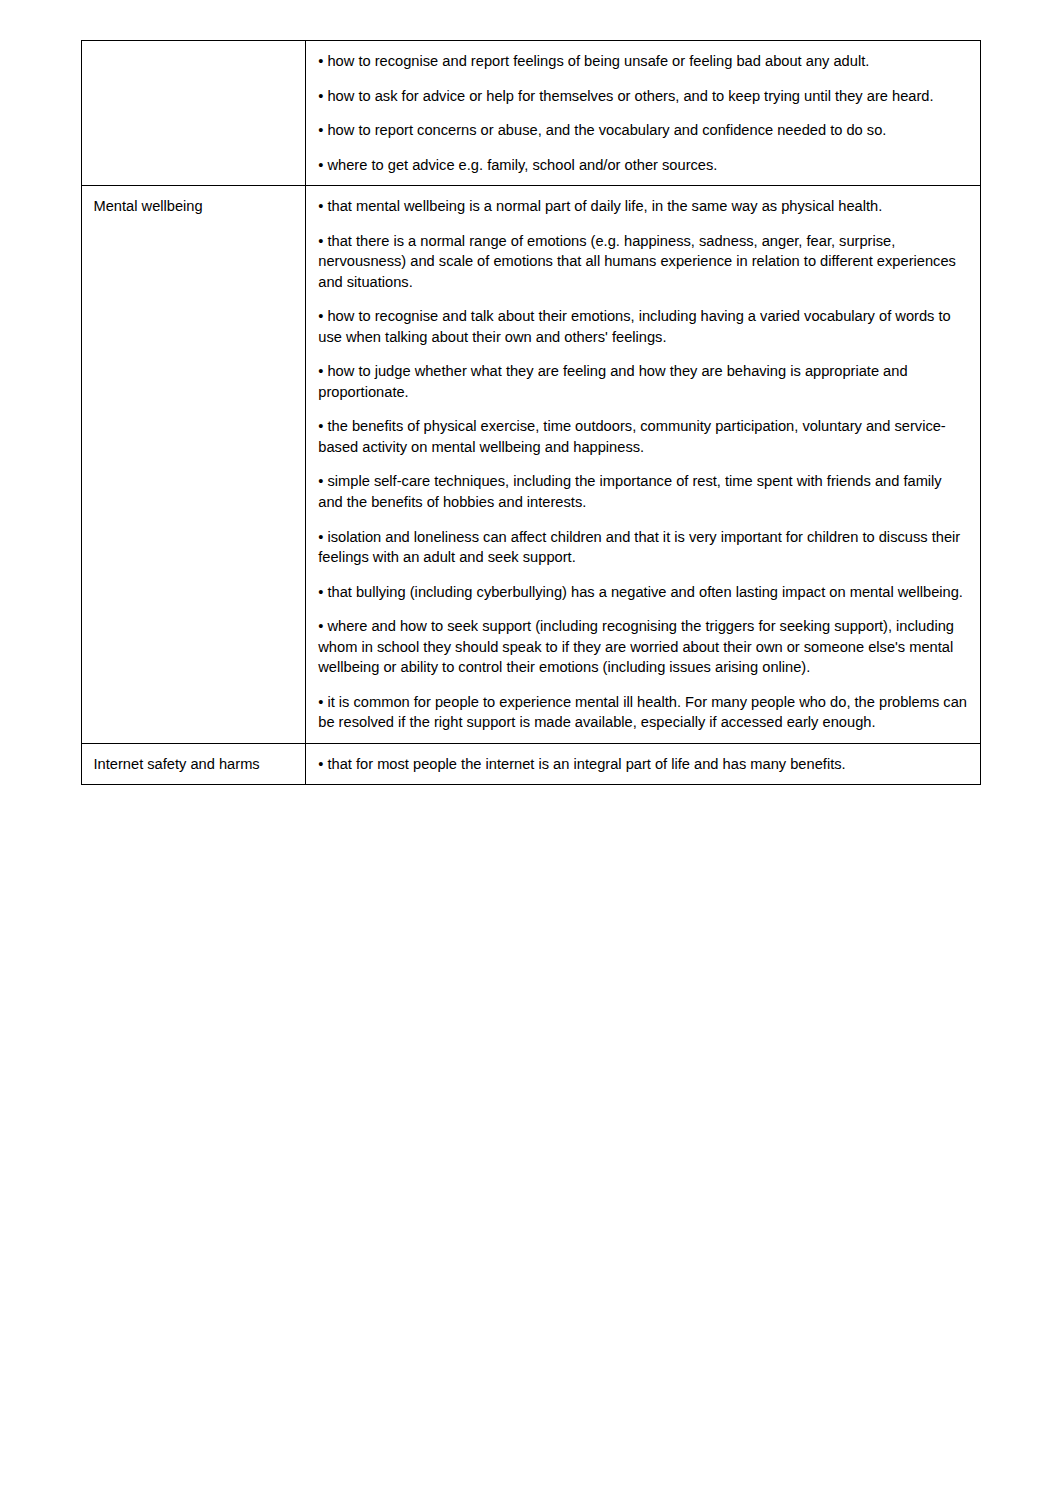| | • how to recognise and report feelings of being unsafe or feeling bad about any adult. • how to ask for advice or help for themselves or others, and to keep trying until they are heard. • how to report concerns or abuse, and the vocabulary and confidence needed to do so. • where to get advice e.g. family, school and/or other sources. |
| Mental wellbeing | • that mental wellbeing is a normal part of daily life, in the same way as physical health. • that there is a normal range of emotions (e.g. happiness, sadness, anger, fear, surprise, nervousness) and scale of emotions that all humans experience in relation to different experiences and situations. • how to recognise and talk about their emotions, including having a varied vocabulary of words to use when talking about their own and others' feelings. • how to judge whether what they are feeling and how they are behaving is appropriate and proportionate. • the benefits of physical exercise, time outdoors, community participation, voluntary and service-based activity on mental wellbeing and happiness. • simple self-care techniques, including the importance of rest, time spent with friends and family and the benefits of hobbies and interests. • isolation and loneliness can affect children and that it is very important for children to discuss their feelings with an adult and seek support. • that bullying (including cyberbullying) has a negative and often lasting impact on mental wellbeing. • where and how to seek support (including recognising the triggers for seeking support), including whom in school they should speak to if they are worried about their own or someone else's mental wellbeing or ability to control their emotions (including issues arising online). • it is common for people to experience mental ill health. For many people who do, the problems can be resolved if the right support is made available, especially if accessed early enough. |
| Internet safety and harms | • that for most people the internet is an integral part of life and has many benefits. |